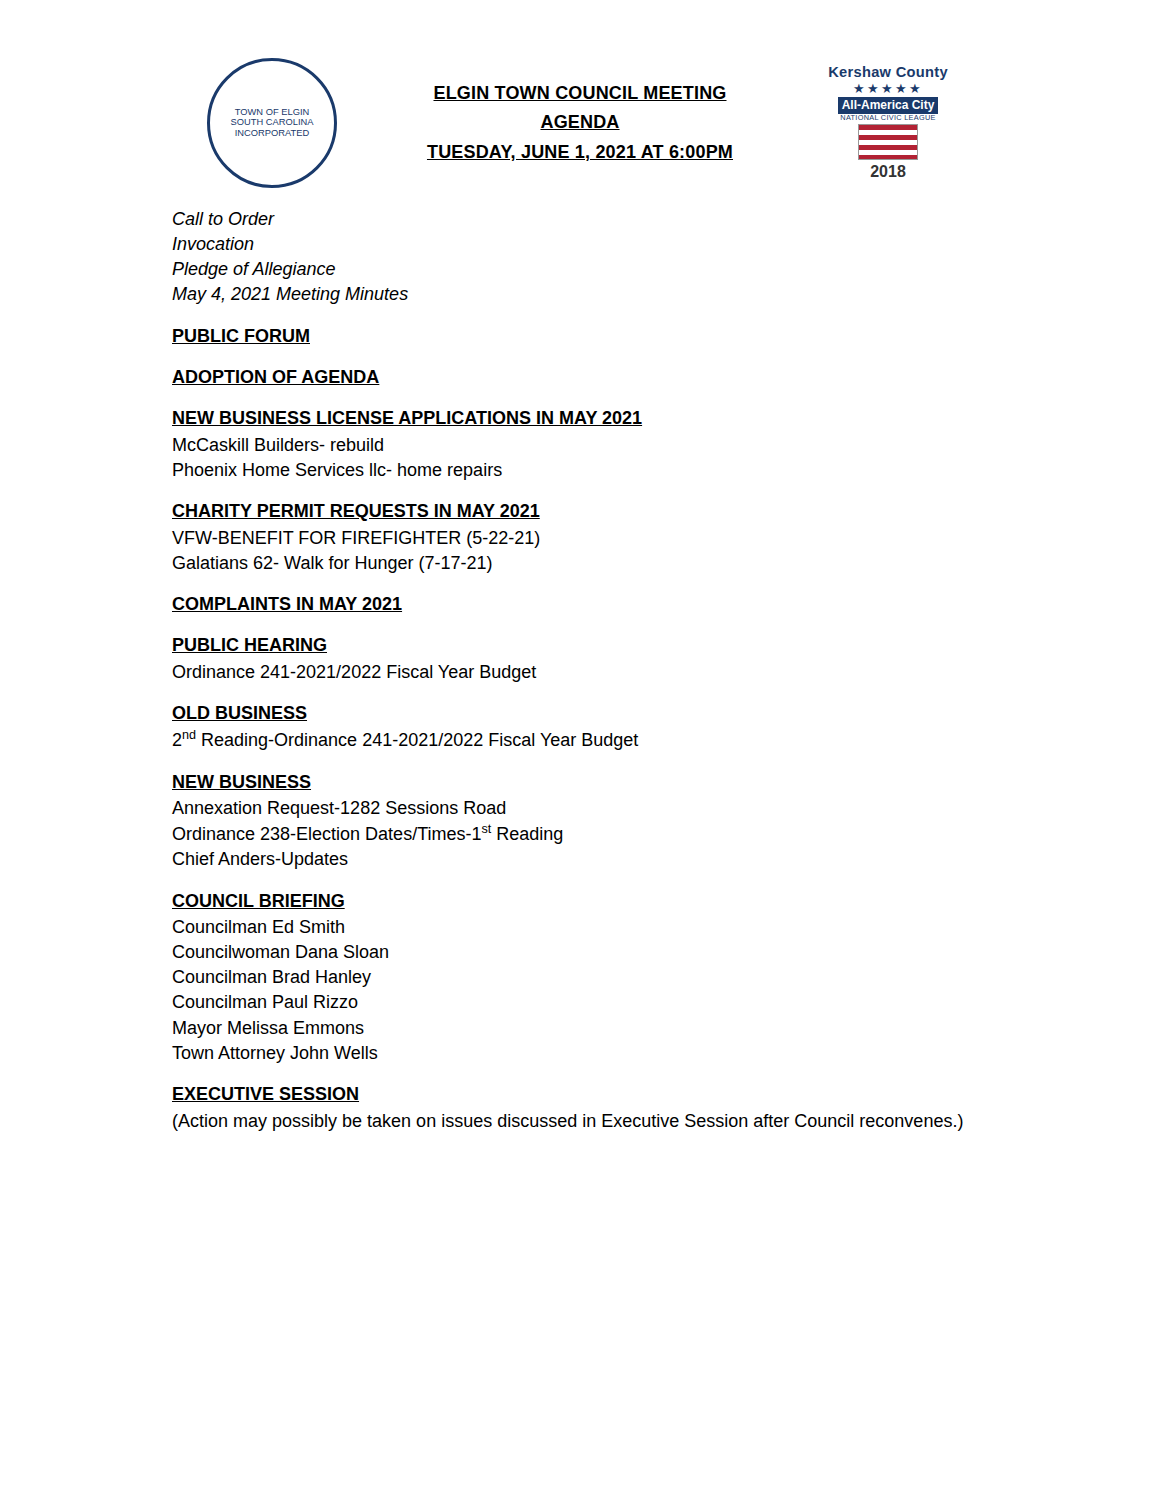TOWN OF ELGIN
SOUTH CAROLINA
INCORPORATED
ELGIN TOWN COUNCIL MEETING
AGENDA
TUESDAY, JUNE 1, 2021 AT 6:00PM
Kershaw County
★★★★★
All-America City
NATIONAL CIVIC LEAGUE
2018
Call to Order
Invocation
Pledge of Allegiance
May 4, 2021 Meeting Minutes
PUBLIC FORUM
ADOPTION OF AGENDA
NEW BUSINESS LICENSE APPLICATIONS IN MAY 2021
McCaskill Builders- rebuild
Phoenix Home Services llc- home repairs
CHARITY PERMIT REQUESTS IN MAY 2021
VFW-BENEFIT FOR FIREFIGHTER (5-22-21)
Galatians 62- Walk for Hunger (7-17-21)
COMPLAINTS IN MAY 2021
PUBLIC HEARING
Ordinance 241-2021/2022 Fiscal Year Budget
OLD BUSINESS
2nd Reading-Ordinance 241-2021/2022 Fiscal Year Budget
NEW BUSINESS
Annexation Request-1282 Sessions Road
Ordinance 238-Election Dates/Times-1st Reading
Chief Anders-Updates
COUNCIL BRIEFING
Councilman Ed Smith
Councilwoman Dana Sloan
Councilman Brad Hanley
Councilman Paul Rizzo
Mayor Melissa Emmons
Town Attorney John Wells
EXECUTIVE SESSION
(Action may possibly be taken on issues discussed in Executive Session after Council reconvenes.)